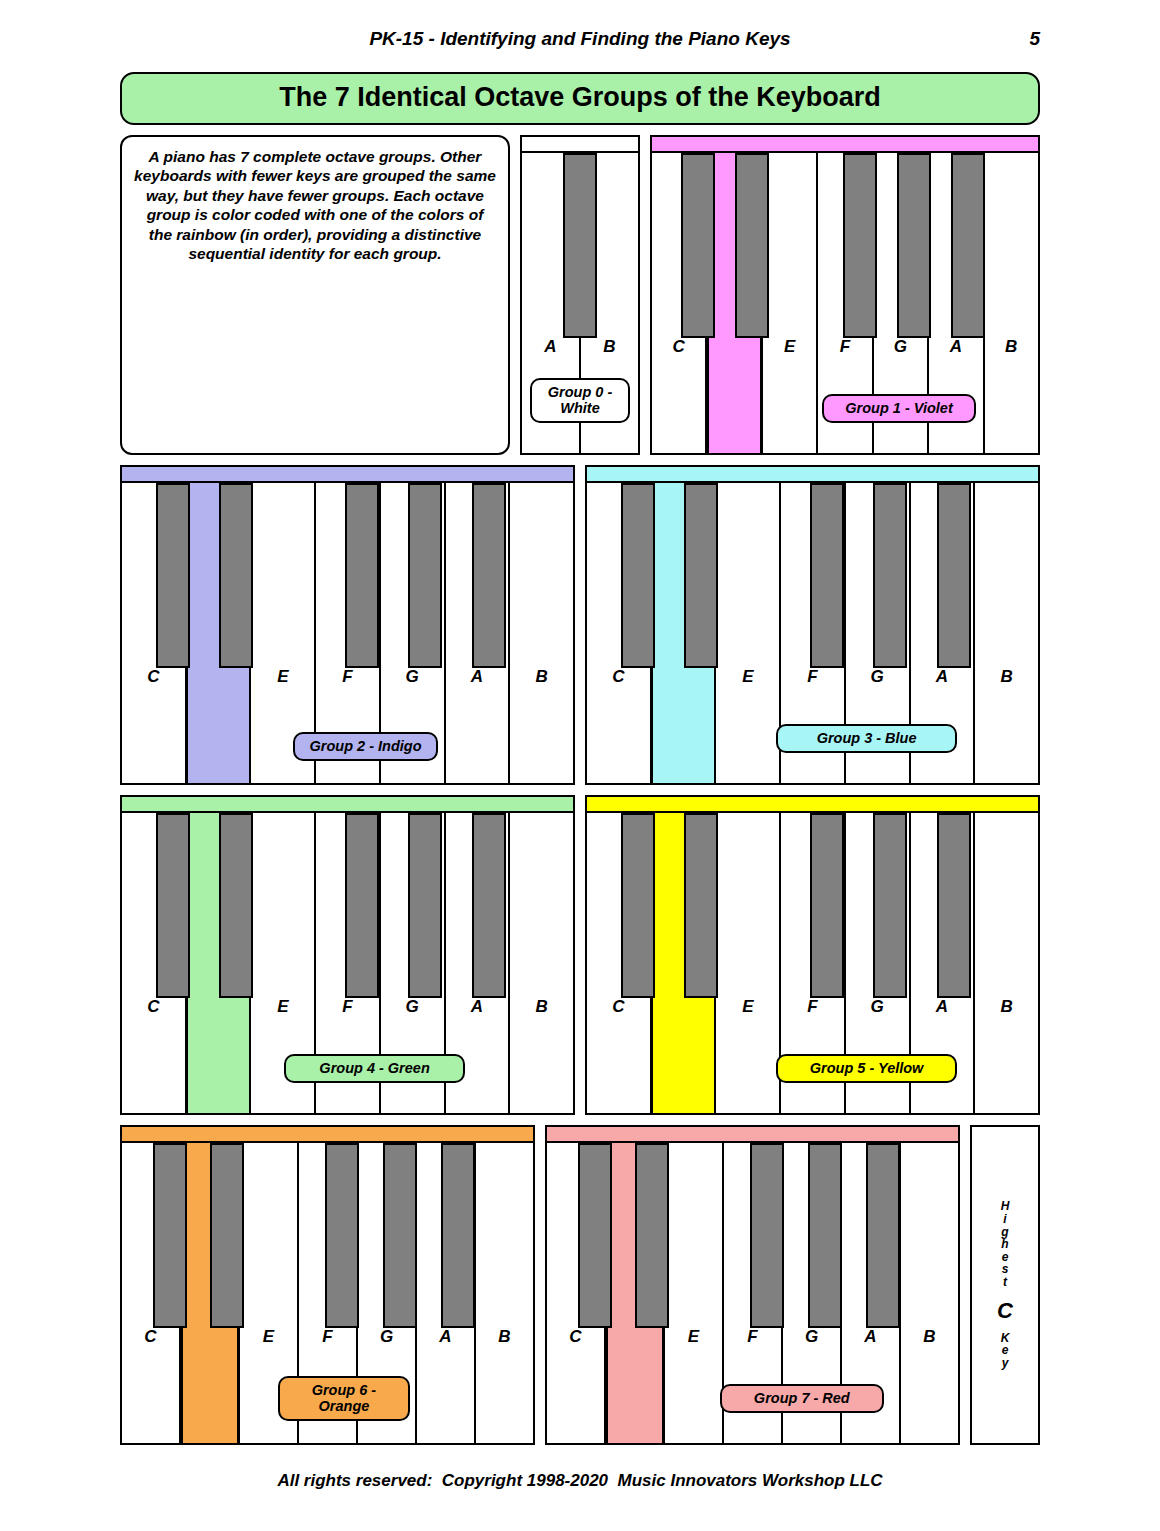PK-15 - Identifying and Finding the Piano Keys 5
The 7 Identical Octave Groups of the Keyboard
A piano has 7 complete octave groups. Other keyboards with fewer keys are grouped the same way, but they have fewer groups. Each octave group is color coded with one of the colors of the rainbow (in order), providing a distinctive sequential identity for each group.
A
B
Group 0 - White
C
D
E
F
G
A
B
Group 1 - Violet
C
D
E
F
G
A
B
Group 2 - Indigo
C
D
E
F
G
A
B
Group 3 - Blue
C
D
E
F
G
A
B
Group 4 - Green
C
D
E
F
G
A
B
Group 5 - Yellow
C
D
E
F
G
A
B
Group 6 - Orange
C
D
E
F
G
A
B
Group 7 - Red
Highest
C
Key
All rights reserved: Copyright 1998-2020 Music Innovators Workshop LLC